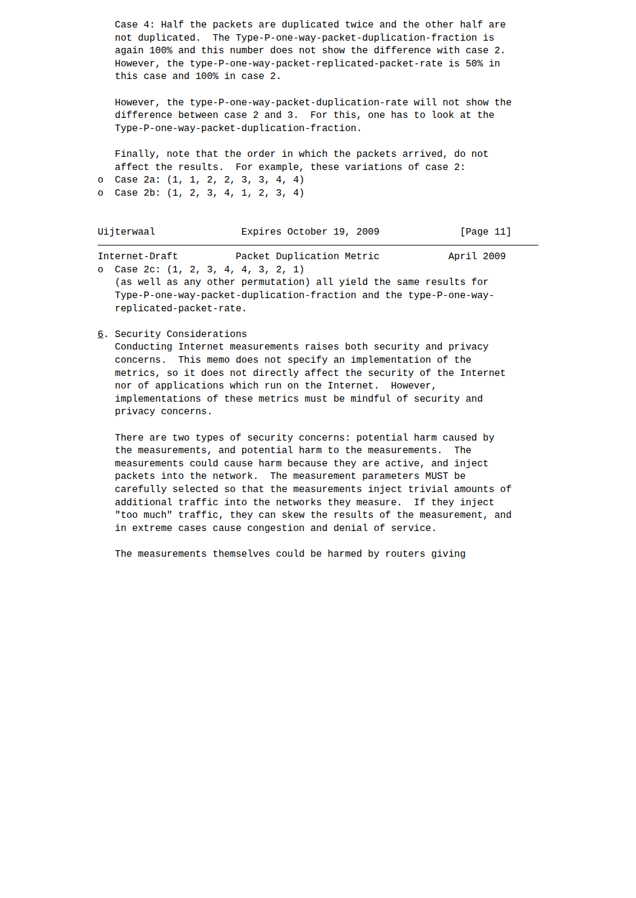Case 4: Half the packets are duplicated twice and the other half are
   not duplicated.  The Type-P-one-way-packet-duplication-fraction is
   again 100% and this number does not show the difference with case 2.
   However, the type-P-one-way-packet-replicated-packet-rate is 50% in
   this case and 100% in case 2.

   However, the type-P-one-way-packet-duplication-rate will not show the
   difference between case 2 and 3.  For this, one has to look at the
   Type-P-one-way-packet-duplication-fraction.

   Finally, note that the order in which the packets arrived, do not
   affect the results.  For example, these variations of case 2:
o Case 2a: (1, 1, 2, 2, 3, 3, 4, 4)
o Case 2b: (1, 2, 3, 4, 1, 2, 3, 4)

Uijterwaal Expires October 19, 2009 [Page 11]
Internet-Draft Packet Duplication Metric April 2009

o Case 2c: (1, 2, 3, 4, 4, 3, 2, 1)
   (as well as any other permutation) all yield the same results for
   Type-P-one-way-packet-duplication-fraction and the type-P-one-way-
   replicated-packet-rate.
6. Security Considerations
   Conducting Internet measurements raises both security and privacy
   concerns.  This memo does not specify an implementation of the
   metrics, so it does not directly affect the security of the Internet
   nor of applications which run on the Internet.  However,
   implementations of these metrics must be mindful of security and
   privacy concerns.

   There are two types of security concerns: potential harm caused by
   the measurements, and potential harm to the measurements.  The
   measurements could cause harm because they are active, and inject
   packets into the network.  The measurement parameters MUST be
   carefully selected so that the measurements inject trivial amounts of
   additional traffic into the networks they measure.  If they inject
   "too much" traffic, they can skew the results of the measurement, and
   in extreme cases cause congestion and denial of service.

   The measurements themselves could be harmed by routers giving